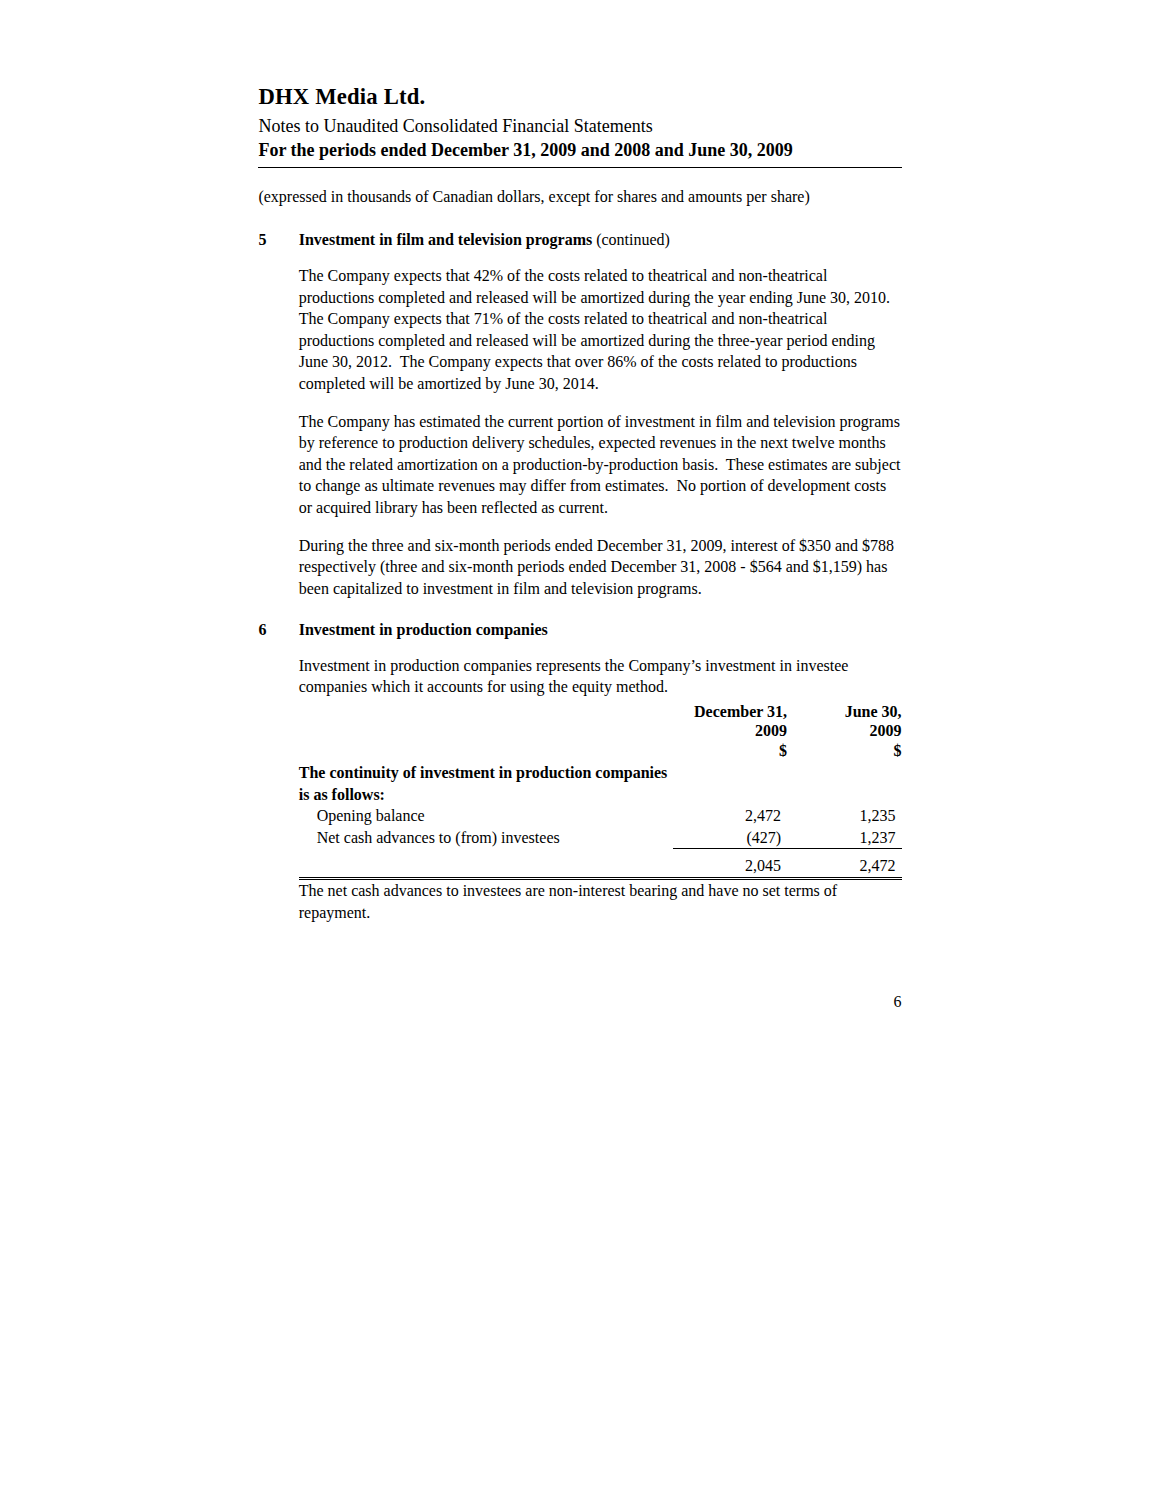DHX Media Ltd.
Notes to Unaudited Consolidated Financial Statements
For the periods ended December 31, 2009 and 2008 and June 30, 2009
(expressed in thousands of Canadian dollars, except for shares and amounts per share)
5 Investment in film and television programs (continued)
The Company expects that 42% of the costs related to theatrical and non-theatrical productions completed and released will be amortized during the year ending June 30, 2010. The Company expects that 71% of the costs related to theatrical and non-theatrical productions completed and released will be amortized during the three-year period ending June 30, 2012. The Company expects that over 86% of the costs related to productions completed will be amortized by June 30, 2014.
The Company has estimated the current portion of investment in film and television programs by reference to production delivery schedules, expected revenues in the next twelve months and the related amortization on a production-by-production basis. These estimates are subject to change as ultimate revenues may differ from estimates. No portion of development costs or acquired library has been reflected as current.
During the three and six-month periods ended December 31, 2009, interest of $350 and $788 respectively (three and six-month periods ended December 31, 2008 - $564 and $1,159) has been capitalized to investment in film and television programs.
6 Investment in production companies
Investment in production companies represents the Company’s investment in investee companies which it accounts for using the equity method.
| | December 31, 2009 | June 30, 2009 |
| | $ | $ |
| The continuity of investment in production companies is as follows: | | |
| Opening balance | 2,472 | 1,235 |
| Net cash advances to (from) investees | (427) | 1,237 |
| | 2,045 | 2,472 |
The net cash advances to investees are non-interest bearing and have no set terms of repayment.
6